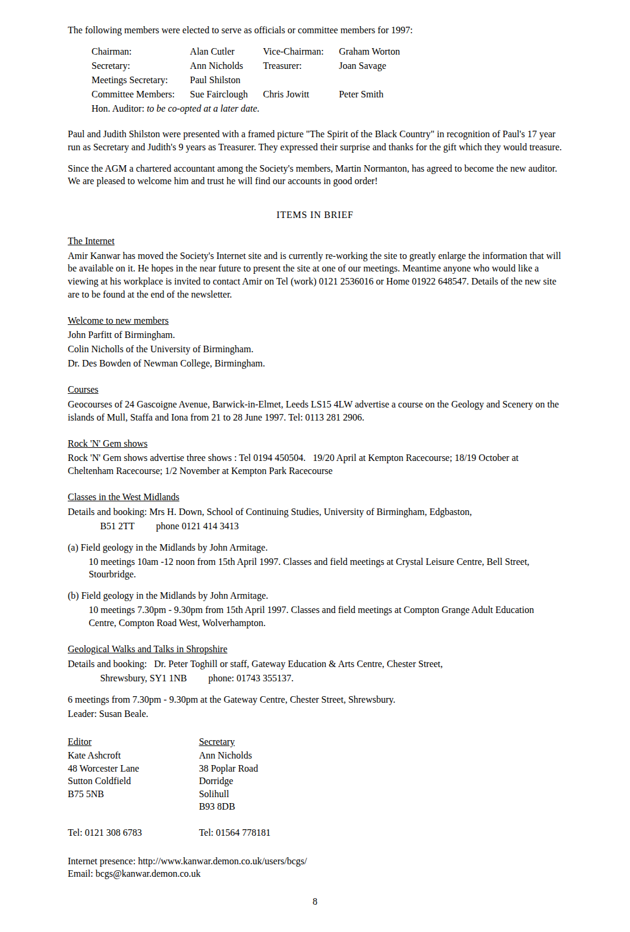The following members were elected to serve as officials or committee members for 1997:
| Chairman: | Alan Cutler | Vice-Chairman: | Graham Worton |
| Secretary: | Ann Nicholds | Treasurer: | Joan Savage |
| Meetings Secretary: | Paul Shilston | | |
| Committee Members: | Sue Fairclough | Chris Jowitt | Peter Smith |
| Hon. Auditor: to be co-opted at a later date. |
Paul and Judith Shilston were presented with a framed picture "The Spirit of the Black Country" in recognition of Paul's 17 year run as Secretary and Judith's 9 years as Treasurer. They expressed their surprise and thanks for the gift which they would treasure.
Since the AGM a chartered accountant among the Society's members, Martin Normanton, has agreed to become the new auditor. We are pleased to welcome him and trust he will find our accounts in good order!
ITEMS IN BRIEF
The Internet
Amir Kanwar has moved the Society's Internet site and is currently re-working the site to greatly enlarge the information that will be available on it. He hopes in the near future to present the site at one of our meetings. Meantime anyone who would like a viewing at his workplace is invited to contact Amir on Tel (work) 0121 2536016 or Home 01922 648547. Details of the new site are to be found at the end of the newsletter.
Welcome to new members
John Parfitt of Birmingham.
Colin Nicholls of the University of Birmingham.
Dr. Des Bowden of Newman College, Birmingham.
Courses
Geocourses of 24 Gascoigne Avenue, Barwick-in-Elmet, Leeds LS15 4LW advertise a course on the Geology and Scenery on the islands of Mull, Staffa and Iona from 21 to 28 June 1997. Tel: 0113 281 2906.
Rock 'N' Gem shows
Rock 'N' Gem shows advertise three shows : Tel 0194 450504. 19/20 April at Kempton Racecourse; 18/19 October at Cheltenham Racecourse; 1/2 November at Kempton Park Racecourse
Classes in the West Midlands
Details and booking: Mrs H. Down, School of Continuing Studies, University of Birmingham, Edgbaston,
B51 2TT phone 0121 414 3413
(a) Field geology in the Midlands by John Armitage.
10 meetings 10am -12 noon from 15th April 1997. Classes and field meetings at Crystal Leisure Centre, Bell Street, Stourbridge.
(b) Field geology in the Midlands by John Armitage.
10 meetings 7.30pm - 9.30pm from 15th April 1997. Classes and field meetings at Compton Grange Adult Education Centre, Compton Road West, Wolverhampton.
Geological Walks and Talks in Shropshire
Details and booking: Dr. Peter Toghill or staff, Gateway Education & Arts Centre, Chester Street,
Shrewsbury, SY1 1NB phone: 01743 355137.
6 meetings from 7.30pm - 9.30pm at the Gateway Centre, Chester Street, Shrewsbury.
Leader: Susan Beale.
| Editor | Secretary |
| --- | --- |
| Kate Ashcroft 48 Worcester Lane Sutton Coldfield B75 5NB | Ann Nicholds 38 Poplar Road Dorridge Solihull B93 8DB |
| Tel: 0121 308 6783 | Tel: 01564 778181 |
Internet presence: http://www.kanwar.demon.co.uk/users/bcgs/
Email: bcgs@kanwar.demon.co.uk
8